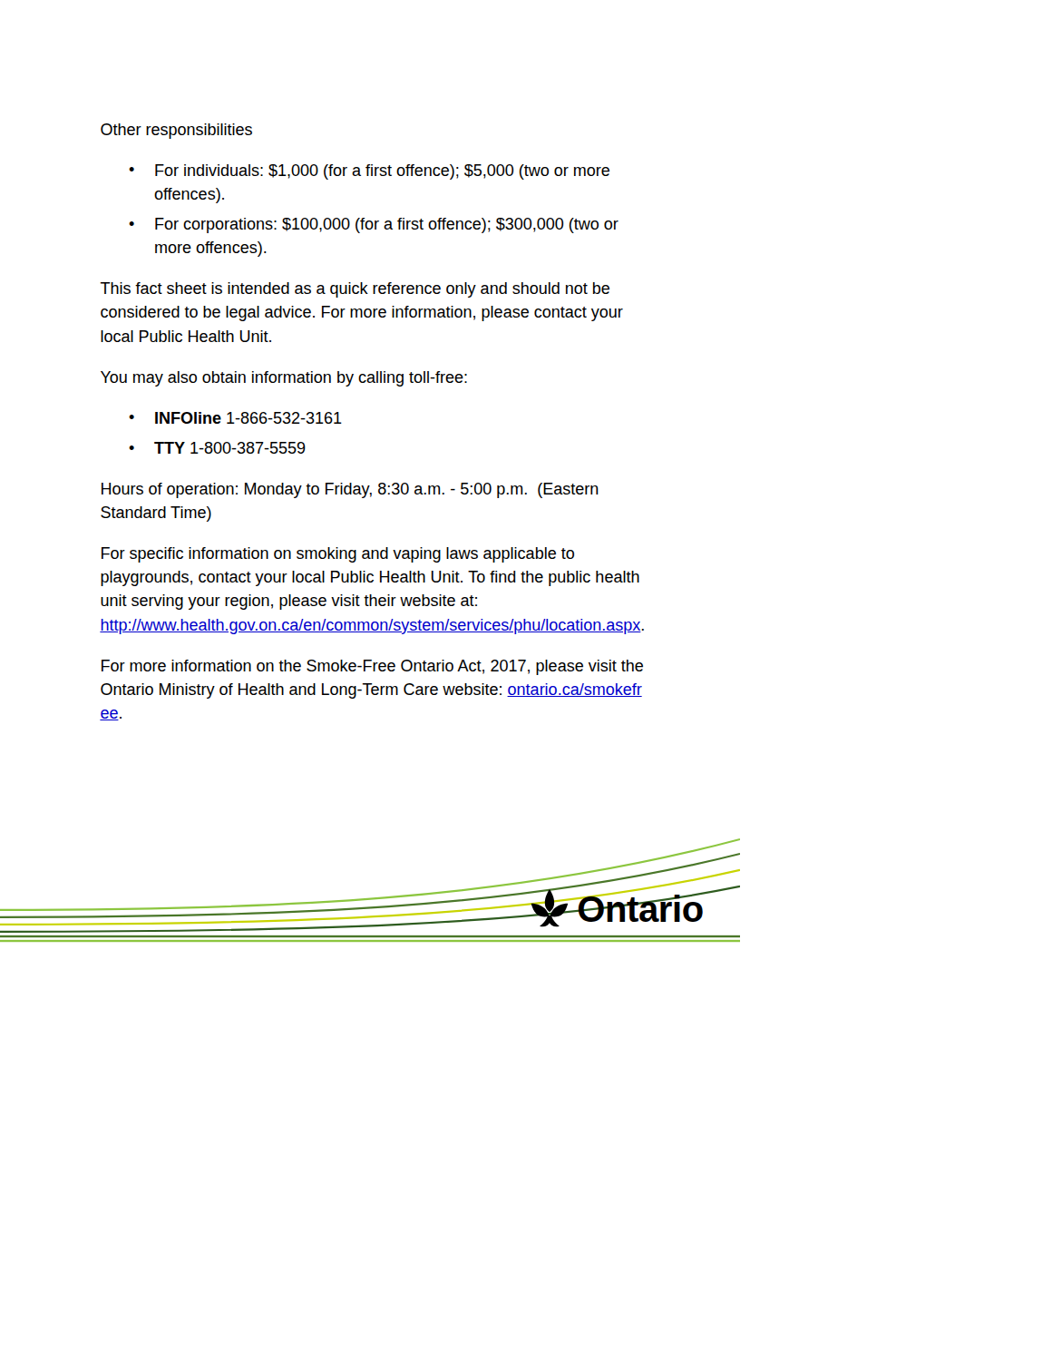Other responsibilities
For individuals: $1,000 (for a first offence); $5,000 (two or more offences).
For corporations: $100,000 (for a first offence); $300,000 (two or more offences).
This fact sheet is intended as a quick reference only and should not be considered to be legal advice. For more information, please contact your local Public Health Unit.
You may also obtain information by calling toll-free:
INFOline 1-866-532-3161
TTY 1-800-387-5559
Hours of operation: Monday to Friday, 8:30 a.m. - 5:00 p.m. (Eastern Standard Time)
For specific information on smoking and vaping laws applicable to playgrounds, contact your local Public Health Unit. To find the public health unit serving your region, please visit their website at:
http://www.health.gov.on.ca/en/common/system/services/phu/location.aspx.
For more information on the Smoke-Free Ontario Act, 2017, please visit the Ontario Ministry of Health and Long-Term Care website: ontario.ca/smokefree.
Ontario